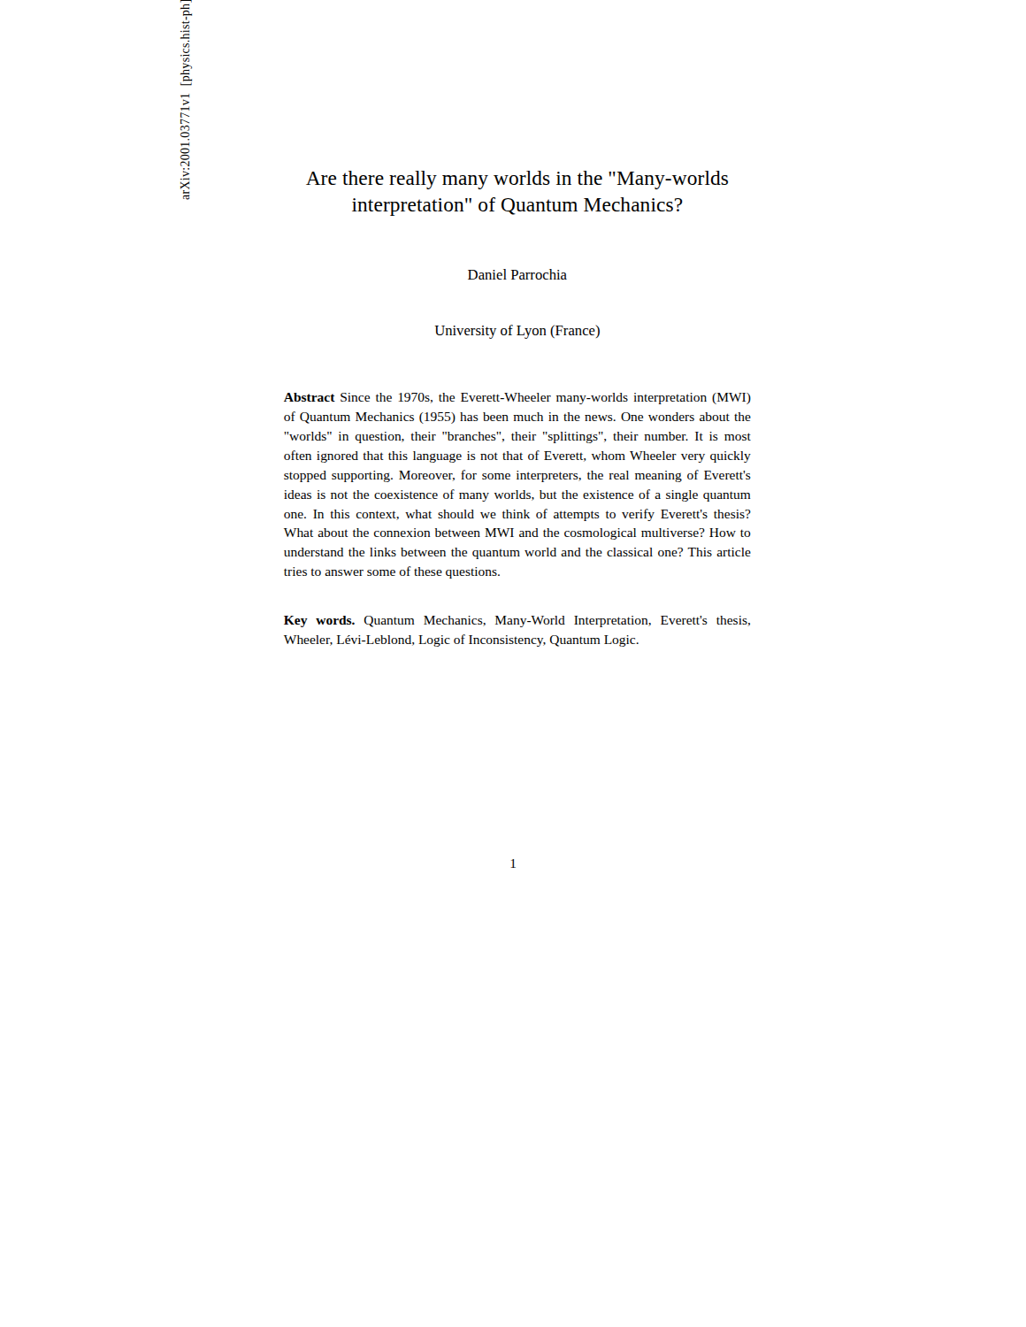arXiv:2001.03771v1 [physics.hist-ph] 11 Jan 2020
Are there really many worlds in the "Many-worlds
interpretation" of Quantum Mechanics?
Daniel Parrochia
University of Lyon (France)
Abstract Since the 1970s, the Everett-Wheeler many-worlds interpretation (MWI) of Quantum Mechanics (1955) has been much in the news. One wonders about the "worlds" in question, their "branches", their "splittings", their number. It is most often ignored that this language is not that of Everett, whom Wheeler very quickly stopped supporting. Moreover, for some interpreters, the real meaning of Everett's ideas is not the coexistence of many worlds, but the existence of a single quantum one. In this context, what should we think of attempts to verify Everett's thesis? What about the connexion between MWI and the cosmological multiverse? How to understand the links between the quantum world and the classical one? This article tries to answer some of these questions.
Key words. Quantum Mechanics, Many-World Interpretation, Everett's thesis, Wheeler, Lévi-Leblond, Logic of Inconsistency, Quantum Logic.
1